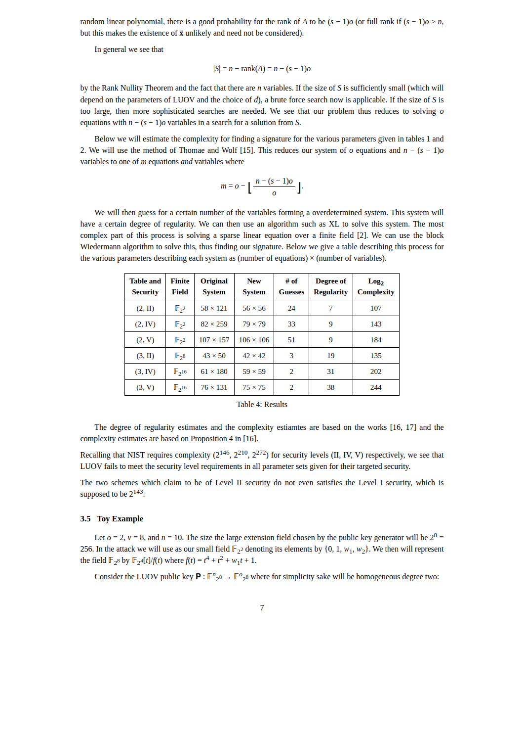random linear polynomial, there is a good probability for the rank of A to be (s − 1)o (or full rank if (s − 1)o ≥ n, but this makes the existence of x̄ unlikely and need not be considered).
In general we see that
|S| = n − rank(A) = n − (s − 1)o
by the Rank Nullity Theorem and the fact that there are n variables. If the size of S is sufficiently small (which will depend on the parameters of LUOV and the choice of d), a brute force search now is applicable. If the size of S is too large, then more sophisticated searches are needed. We see that our problem thus reduces to solving o equations with n − (s − 1)o variables in a search for a solution from S.
Below we will estimate the complexity for finding a signature for the various parameters given in tables 1 and 2. We will use the method of Thomae and Wolf [15]. This reduces our system of o equations and n − (s − 1)o variables to one of m equations and variables where
m = o − ⌊n − (s − 1)o o⌋.
We will then guess for a certain number of the variables forming a overdetermined system. This system will have a certain degree of regularity. We can then use an algorithm such as XL to solve this system. The most complex part of this process is solving a sparse linear equation over a finite field [2]. We can use the block Wiedermann algorithm to solve this, thus finding our signature. Below we give a table describing this process for the various parameters describing each system as (number of equations) × (number of variables).
| Table and Security | Finite Field | Original System | New System | # of Guesses | Degree of Regularity | Log 2 Complexity |
| --- | --- | --- | --- | --- | --- | --- |
| (2, II) | 𝔽 2 2 | 58 × 121 | 56 × 56 | 24 | 7 | 107 |
| (2, IV) | 𝔽 2 2 | 82 × 259 | 79 × 79 | 33 | 9 | 143 |
| (2, V) | 𝔽 2 2 | 107 × 157 | 106 × 106 | 51 | 9 | 184 |
| (3, II) | 𝔽 2 8 | 43 × 50 | 42 × 42 | 3 | 19 | 135 |
| (3, IV) | 𝔽 2 16 | 61 × 180 | 59 × 59 | 2 | 31 | 202 |
| (3, V) | 𝔽 2 16 | 76 × 131 | 75 × 75 | 2 | 38 | 244 |
Table 4: Results
The degree of regularity estimates and the complexity estiamtes are based on the works [16, 17] and the complexity estimates are based on Proposition 4 in [16].
Recalling that NIST requires complexity (2146, 2210, 2272) for security levels (II, IV, V) respectively, we see that LUOV fails to meet the security level requirements in all parameter sets given for their targeted security.
The two schemes which claim to be of Level II security do not even satisfies the Level I security, which is supposed to be 2143.
3.5 Toy Example
Let o = 2, v = 8, and n = 10. The size the large extension field chosen by the public key generator will be 28 = 256. In the attack we will use as our small field 𝔽22 denoting its elements by {0, 1, w1, w2}. We then will represent the field 𝔽28 by 𝔽24[t]/f(t) where f(t) = t4 + t2 + w1t + 1.
Consider the LUOV public key 𝐏 : 𝔽n28 → 𝔽o28 where for simplicity sake will be homogeneous degree two:
7